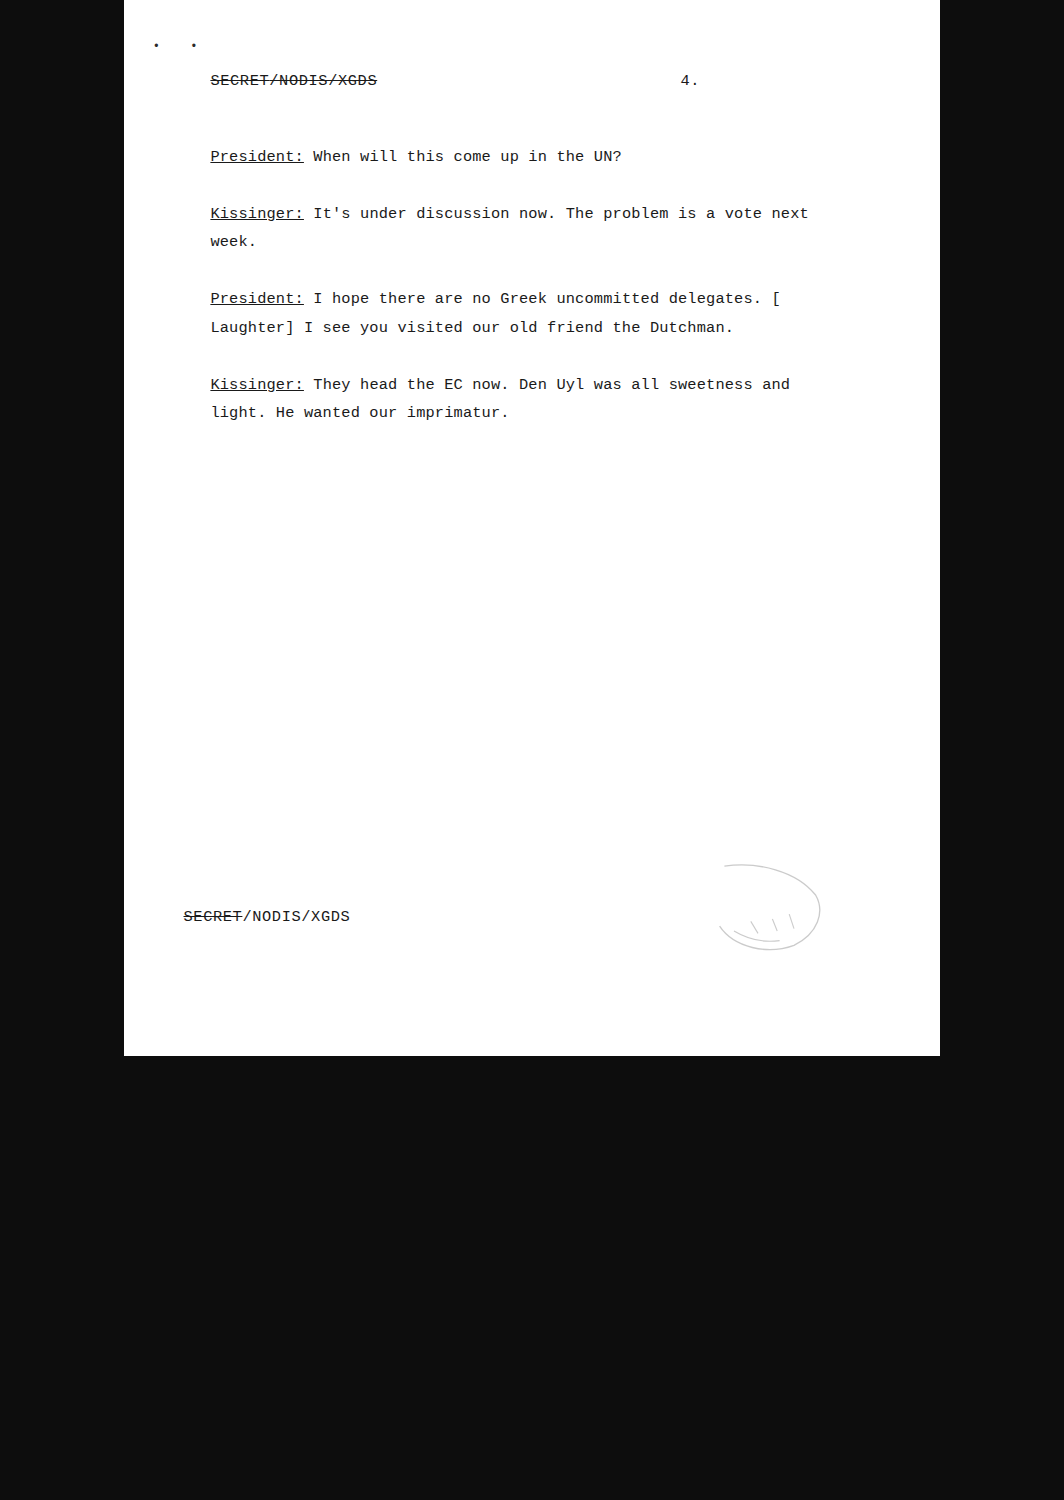• •
SECRET/NODIS/XGDS
4.
President: When will this come up in the UN?
Kissinger: It's under discussion now. The problem is a vote next week.
President: I hope there are no Greek uncommitted delegates. [ Laughter] I see you visited our old friend the Dutchman.
Kissinger: They head the EC now. Den Uyl was all sweetness and light. He wanted our imprimatur.
SECRET/NODIS/XGDS